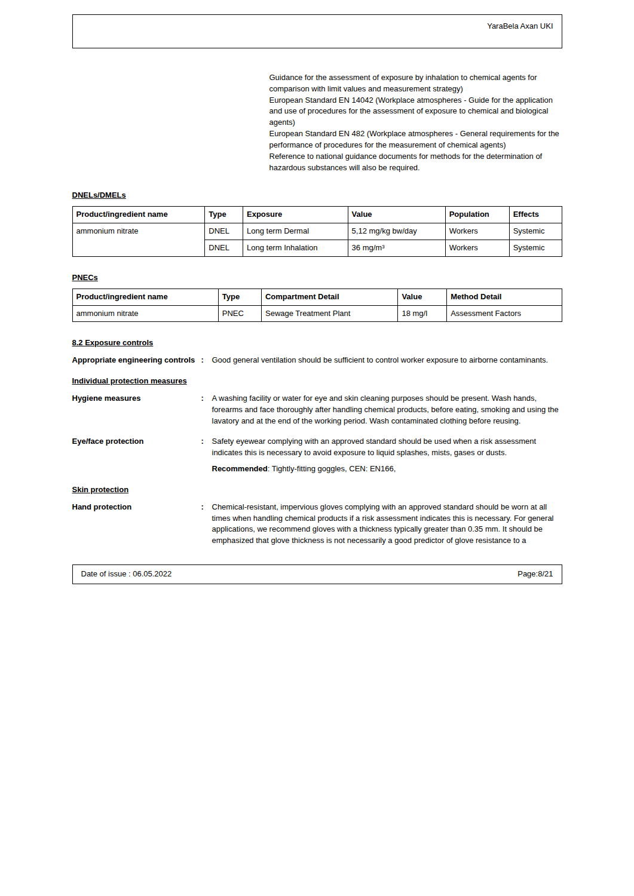YaraBela Axan UKI
Guidance for the assessment of exposure by inhalation to chemical agents for comparison with limit values and measurement strategy)
European Standard EN 14042 (Workplace atmospheres - Guide for the application and use of procedures for the assessment of exposure to chemical and biological agents)
European Standard EN 482 (Workplace atmospheres - General requirements for the performance of procedures for the measurement of chemical agents)
Reference to national guidance documents for methods for the determination of hazardous substances will also be required.
DNELs/DMELs
| Product/ingredient name | Type | Exposure | Value | Population | Effects |
| --- | --- | --- | --- | --- | --- |
| ammonium nitrate | DNEL | Long term Dermal | 5,12 mg/kg bw/day | Workers | Systemic |
| DNEL | Long term Inhalation | 36 mg/m³ | Workers | Systemic |
PNECs
| Product/ingredient name | Type | Compartment Detail | Value | Method Detail |
| --- | --- | --- | --- | --- |
| ammonium nitrate | PNEC | Sewage Treatment Plant | 18 mg/l | Assessment Factors |
8.2 Exposure controls
Appropriate engineering controls
:
Good general ventilation should be sufficient to control worker exposure to airborne contaminants.
Individual protection measures
Hygiene measures
:
A washing facility or water for eye and skin cleaning purposes should be present. Wash hands, forearms and face thoroughly after handling chemical products, before eating, smoking and using the lavatory and at the end of the working period. Wash contaminated clothing before reusing.
Eye/face protection
:
Safety eyewear complying with an approved standard should be used when a risk assessment indicates this is necessary to avoid exposure to liquid splashes, mists, gases or dusts.
Recommended: Tightly-fitting goggles, CEN: EN166,
Skin protection
Hand protection
:
Chemical-resistant, impervious gloves complying with an approved standard should be worn at all times when handling chemical products if a risk assessment indicates this is necessary. For general applications, we recommend gloves with a thickness typically greater than 0.35 mm. It should be emphasized that glove thickness is not necessarily a good predictor of glove resistance to a
Date of issue : 06.05.2022
Page:8/21